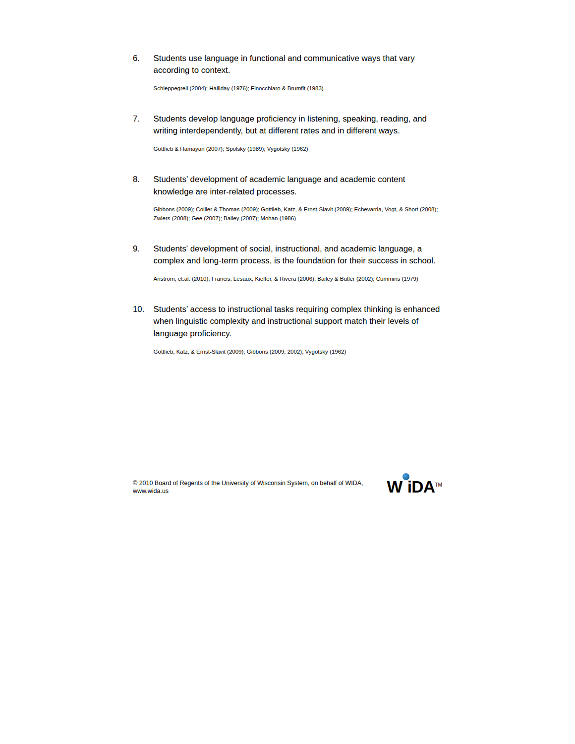6.
Students use language in functional and communicative ways that vary according to context.
Schleppegrell (2004); Halliday (1976); Finocchiaro & Brumfit (1983)
7.
Students develop language proficiency in listening, speaking, reading, and writing interdependently, but at different rates and in different ways.
Gottlieb & Hamayan (2007); Spolsky (1989); Vygotsky (1962)
8.
Students’ development of academic language and academic content knowledge are inter-related processes.
Gibbons (2009); Collier & Thomas (2009); Gottlieb, Katz, & Ernst-Slavit (2009); Echevarria, Vogt, & Short (2008); Zwiers (2008); Gee (2007); Bailey (2007); Mohan (1986)
9.
Students' development of social, instructional, and academic language, a complex and long-term process, is the foundation for their success in school.
Anstrom, et.al. (2010); Francis, Lesaux, Kieffer, & Rivera (2006); Bailey & Butler (2002); Cummins (1979)
10.
Students’ access to instructional tasks requiring complex thinking is enhanced when linguistic complexity and instructional support match their levels of language proficiency.
Gottlieb, Katz, & Ernst-Slavit (2009); Gibbons (2009, 2002); Vygotsky (1962)
© 2010 Board of Regents of the University of Wisconsin System, on behalf of WIDA, www.wida.us
W iDATM